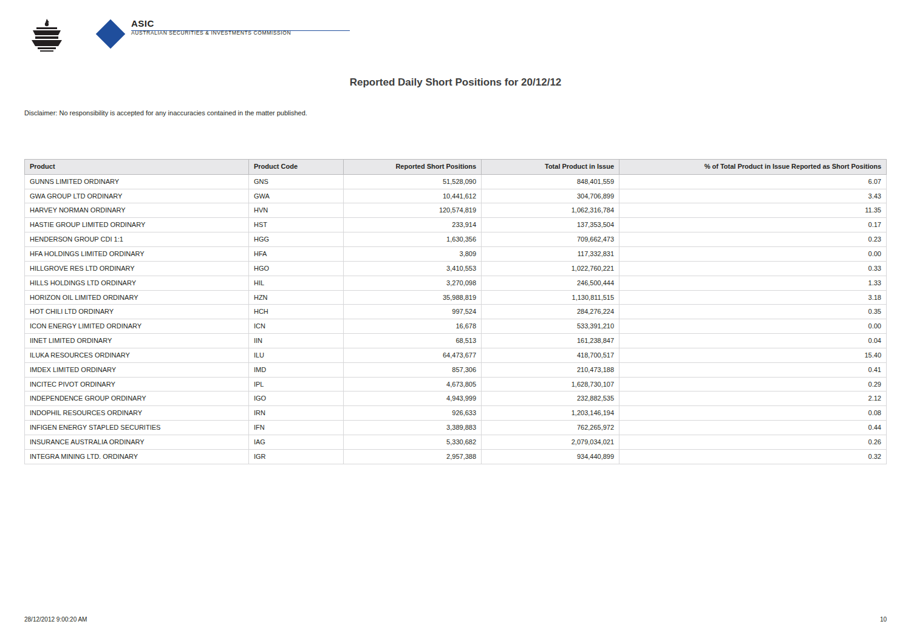ASIC
Australian Securities & Investments Commission
Reported Daily Short Positions for 20/12/12
Disclaimer: No responsibility is accepted for any inaccuracies contained in the matter published.
| Product | Product Code | Reported Short Positions | Total Product in Issue | % of Total Product in Issue Reported as Short Positions |
| --- | --- | --- | --- | --- |
| GUNNS LIMITED ORDINARY | GNS | 51,528,090 | 848,401,559 | 6.07 |
| GWA GROUP LTD ORDINARY | GWA | 10,441,612 | 304,706,899 | 3.43 |
| HARVEY NORMAN ORDINARY | HVN | 120,574,819 | 1,062,316,784 | 11.35 |
| HASTIE GROUP LIMITED ORDINARY | HST | 233,914 | 137,353,504 | 0.17 |
| HENDERSON GROUP CDI 1:1 | HGG | 1,630,356 | 709,662,473 | 0.23 |
| HFA HOLDINGS LIMITED ORDINARY | HFA | 3,809 | 117,332,831 | 0.00 |
| HILLGROVE RES LTD ORDINARY | HGO | 3,410,553 | 1,022,760,221 | 0.33 |
| HILLS HOLDINGS LTD ORDINARY | HIL | 3,270,098 | 246,500,444 | 1.33 |
| HORIZON OIL LIMITED ORDINARY | HZN | 35,988,819 | 1,130,811,515 | 3.18 |
| HOT CHILI LTD ORDINARY | HCH | 997,524 | 284,276,224 | 0.35 |
| ICON ENERGY LIMITED ORDINARY | ICN | 16,678 | 533,391,210 | 0.00 |
| IINET LIMITED ORDINARY | IIN | 68,513 | 161,238,847 | 0.04 |
| ILUKA RESOURCES ORDINARY | ILU | 64,473,677 | 418,700,517 | 15.40 |
| IMDEX LIMITED ORDINARY | IMD | 857,306 | 210,473,188 | 0.41 |
| INCITEC PIVOT ORDINARY | IPL | 4,673,805 | 1,628,730,107 | 0.29 |
| INDEPENDENCE GROUP ORDINARY | IGO | 4,943,999 | 232,882,535 | 2.12 |
| INDOPHIL RESOURCES ORDINARY | IRN | 926,633 | 1,203,146,194 | 0.08 |
| INFIGEN ENERGY STAPLED SECURITIES | IFN | 3,389,883 | 762,265,972 | 0.44 |
| INSURANCE AUSTRALIA ORDINARY | IAG | 5,330,682 | 2,079,034,021 | 0.26 |
| INTEGRA MINING LTD. ORDINARY | IGR | 2,957,388 | 934,440,899 | 0.32 |
28/12/2012 9:00:20 AM 10